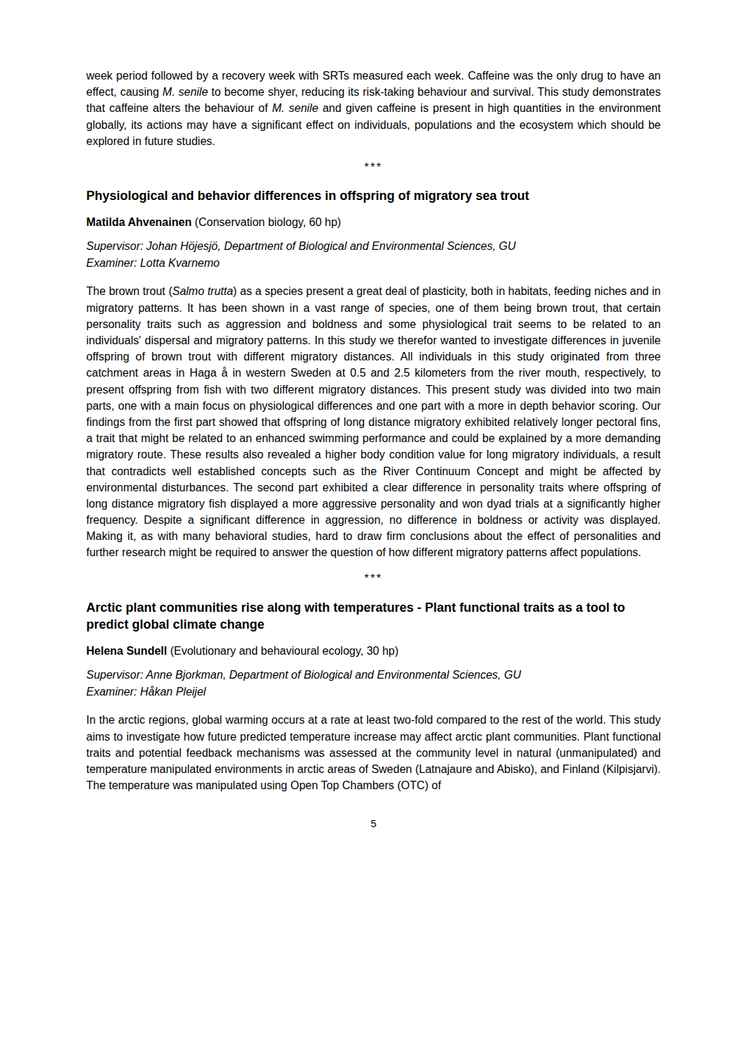week period followed by a recovery week with SRTs measured each week. Caffeine was the only drug to have an effect, causing M. senile to become shyer, reducing its risk-taking behaviour and survival. This study demonstrates that caffeine alters the behaviour of M. senile and given caffeine is present in high quantities in the environment globally, its actions may have a significant effect on individuals, populations and the ecosystem which should be explored in future studies.
***
Physiological and behavior differences in offspring of migratory sea trout
Matilda Ahvenainen (Conservation biology, 60 hp)
Supervisor: Johan Höjesjö, Department of Biological and Environmental Sciences, GU
Examiner: Lotta Kvarnemo
The brown trout (Salmo trutta) as a species present a great deal of plasticity, both in habitats, feeding niches and in migratory patterns. It has been shown in a vast range of species, one of them being brown trout, that certain personality traits such as aggression and boldness and some physiological trait seems to be related to an individuals' dispersal and migratory patterns. In this study we therefor wanted to investigate differences in juvenile offspring of brown trout with different migratory distances. All individuals in this study originated from three catchment areas in Haga å in western Sweden at 0.5 and 2.5 kilometers from the river mouth, respectively, to present offspring from fish with two different migratory distances. This present study was divided into two main parts, one with a main focus on physiological differences and one part with a more in depth behavior scoring. Our findings from the first part showed that offspring of long distance migratory exhibited relatively longer pectoral fins, a trait that might be related to an enhanced swimming performance and could be explained by a more demanding migratory route. These results also revealed a higher body condition value for long migratory individuals, a result that contradicts well established concepts such as the River Continuum Concept and might be affected by environmental disturbances. The second part exhibited a clear difference in personality traits where offspring of long distance migratory fish displayed a more aggressive personality and won dyad trials at a significantly higher frequency. Despite a significant difference in aggression, no difference in boldness or activity was displayed. Making it, as with many behavioral studies, hard to draw firm conclusions about the effect of personalities and further research might be required to answer the question of how different migratory patterns affect populations.
***
Arctic plant communities rise along with temperatures - Plant functional traits as a tool to predict global climate change
Helena Sundell (Evolutionary and behavioural ecology, 30 hp)
Supervisor: Anne Bjorkman, Department of Biological and Environmental Sciences, GU
Examiner: Håkan Pleijel
In the arctic regions, global warming occurs at a rate at least two-fold compared to the rest of the world. This study aims to investigate how future predicted temperature increase may affect arctic plant communities. Plant functional traits and potential feedback mechanisms was assessed at the community level in natural (unmanipulated) and temperature manipulated environments in arctic areas of Sweden (Latnajaure and Abisko), and Finland (Kilpisjarvi). The temperature was manipulated using Open Top Chambers (OTC) of
5